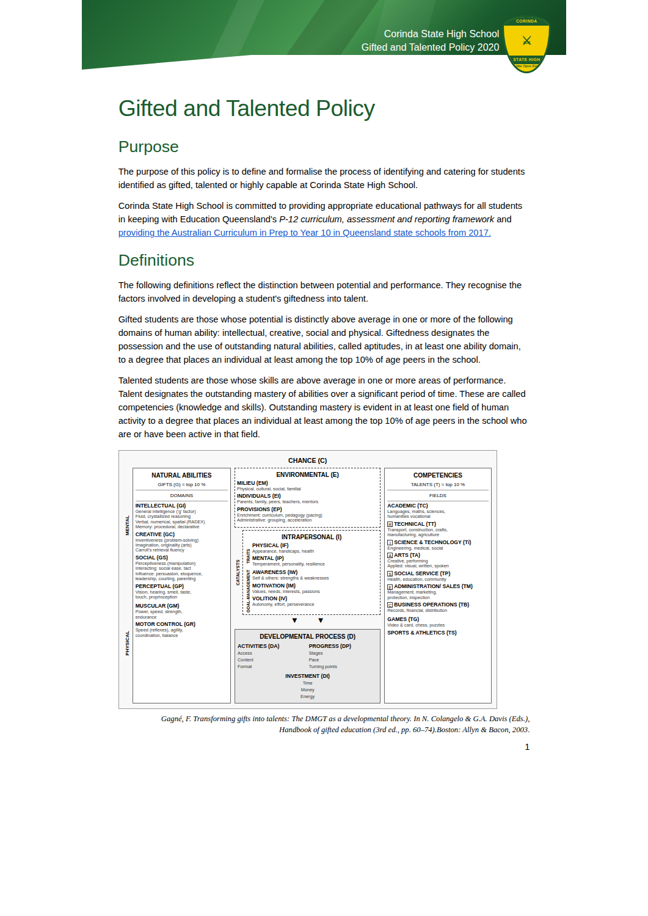Corinda State High School
Gifted and Talented Policy 2020
CORINDA
⚔
STATE HIGH
Hoc Opus Est
Gifted and Talented Policy
Purpose
The purpose of this policy is to define and formalise the process of identifying and catering for students identified as gifted, talented or highly capable at Corinda State High School.
Corinda State High School is committed to providing appropriate educational pathways for all students in keeping with Education Queensland's P-12 curriculum, assessment and reporting framework and providing the Australian Curriculum in Prep to Year 10 in Queensland state schools from 2017.
Definitions
The following definitions reflect the distinction between potential and performance. They recognise the factors involved in developing a student's giftedness into talent.
Gifted students are those whose potential is distinctly above average in one or more of the following domains of human ability: intellectual, creative, social and physical. Giftedness designates the possession and the use of outstanding natural abilities, called aptitudes, in at least one ability domain, to a degree that places an individual at least among the top 10% of age peers in the school.
Talented students are those whose skills are above average in one or more areas of performance. Talent designates the outstanding mastery of abilities over a significant period of time. These are called competencies (knowledge and skills). Outstanding mastery is evident in at least one field of human activity to a degree that places an individual at least among the top 10% of age peers in the school who are or have been active in that field.
CHANCE (C)
MENTAL
PHYSICAL
NATURAL ABILITIES
GIFTS (G) = top 10 %
DOMAINS
INTELLECTUAL (GI)
General intelligence ('g' factor)
Fluid, crystallized reasoning
Verbal, numerical, spatial (RADEX)
Memory: procedural, declarative
CREATIVE (GC)
Inventiveness (problem-solving)
Imagination, originality (arts)
Carroll's retrieval fluency
SOCIAL (GS)
Perceptiveness (manipulation)
Interacting: social ease, tact
Influence: persuasion, eloquence,
leadership, courting, parenting
PERCEPTUAL (GP)
Vision, hearing, smell, taste,
touch, proprioception
MUSCULAR (GM)
Power, speed, strength,
endurance
MOTOR CONTROL (GR)
Speed (reflexes), agility,
coordination, balance
ENVIRONMENTAL (E)
MILIEU (EM)
Physical, cultural, social, familial
INDIVIDUALS (EI)
Parents, family, peers, teachers, mentors
PROVISIONS (EP)
Enrichment: curriculum, pedagogy (pacing)
Administrative: grouping, acceleration
CATALYSTS
INTRAPERSONAL (I)
TRAITS
PHYSICAL (IF)
Appearance, handicaps, health
MENTAL (IP)
Temperament, personality, resilience
GOAL-MANAGEMENT
AWARENESS (IW)
Self & others: strengths & weaknesses
MOTIVATION (IM)
Values, needs, interests, passions
VOLITION (IV)
Autonomy, effort, perseverance
▼ ▼
DEVELOPMENTAL PROCESS (D)
ACTIVITIES (DA)
Access
Content
Format
PROGRESS (DP)
Stages
Pace
Turning points
INVESTMENT (DI)
Time
Money
Energy
COMPETENCIES
TALENTS (T) = top 10 %
FIELDS
ACADEMIC (TC)
Languages, maths, sciences,
humanities vocational
RTECHNICAL (TT)
Transport, construction, crafts,
manufacturing, agriculture
ISCIENCE & TECHNOLOGY (Ti)
Engineering, medical, social
AARTS (TA)
Creative, performing
Applied: visual, written, spoken
SSOCIAL SERVICE (TP)
Health, education, community
EADMINISTRATION/ SALES (TM)
Management, marketing,
protection, inspection
CBUSINESS OPERATIONS (TB)
Records, financial, distribution
GAMES (TG)
Video & card, chess, puzzles
SPORTS & ATHLETICS (TS)
Gagné, F. Transforming gifts into talents: The DMGT as a developmental theory. In N. Colangelo & G.A. Davis (Eds.),
Handbook of gifted education (3rd ed., pp. 60–74).Boston: Allyn & Bacon, 2003.
1